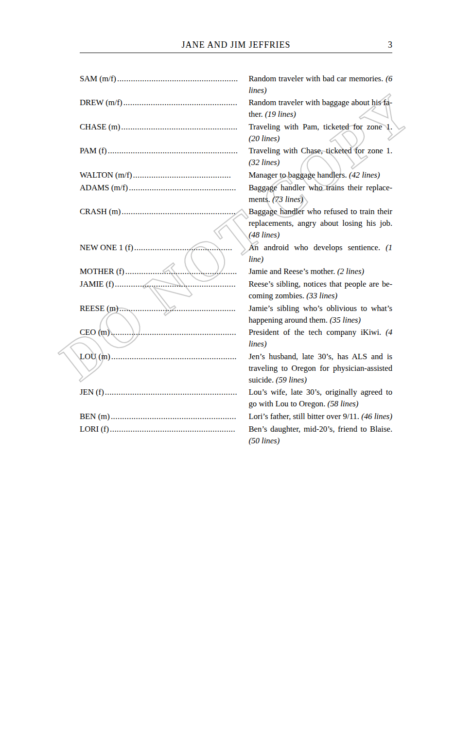JANE AND JIM JEFFRIES 3
DO NOT COPY
SAM (m/f).....................................................
Random traveler with bad car memories. (6 lines)
DREW (m/f)..................................................
Random traveler with baggage about his father. (19 lines)
CHASE (m)...................................................
Traveling with Pam, ticketed for zone 1. (20 lines)
PAM (f).........................................................
Traveling with Chase, ticketed for zone 1. (32 lines)
WALTON (m/f)...........................................
Manager to baggage handlers. (42 lines)
ADAMS (m/f)...............................................
Baggage handler who trains their replacements. (73 lines)
CRASH (m)..................................................
Baggage handler who refused to train their replacements, angry about losing his job. (48 lines)
NEW ONE 1 (f)...........................................
An android who develops sentience. (1 line)
MOTHER (f).................................................
Jamie and Reese’s mother. (2 lines)
JAMIE (f).....................................................
Reese’s sibling, notices that people are becoming zombies. (33 lines)
REESE (m)...................................................
Jamie’s sibling who’s oblivious to what’s happening around them. (35 lines)
CEO (m).......................................................
President of the tech company iKiwi. (4 lines)
LOU (m).......................................................
Jen’s husband, late 30’s, has ALS and is traveling to Oregon for physician-assisted suicide. (59 lines)
JEN (f)..........................................................
Lou’s wife, late 30’s, originally agreed to go with Lou to Oregon. (58 lines)
BEN (m).......................................................
Lori’s father, still bitter over 9/11. (46 lines)
LORI (f).......................................................
Ben’s daughter, mid-20’s, friend to Blaise. (50 lines)